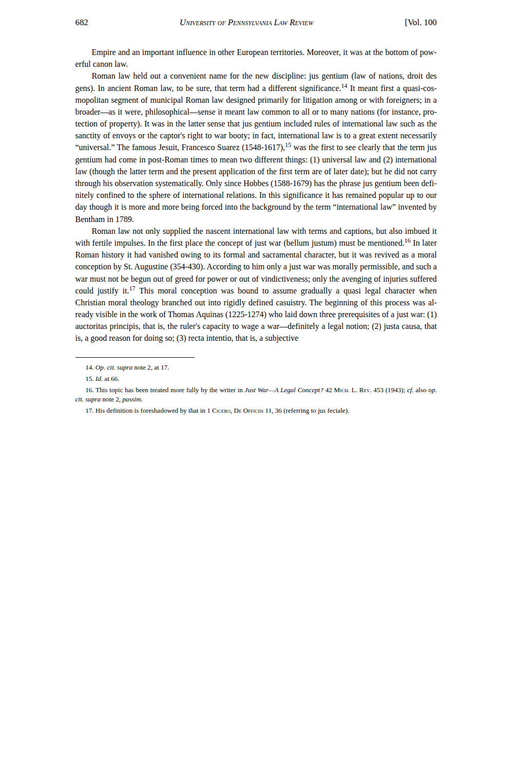682 University of Pennsylvania Law Review [Vol. 100
Empire and an important influence in other European territories. Moreover, it was at the bottom of powerful canon law.
Roman law held out a convenient name for the new discipline: jus gentium (law of nations, droit des gens). In ancient Roman law, to be sure, that term had a different significance.14 It meant first a quasi-cosmopolitan segment of municipal Roman law designed primarily for litigation among or with foreigners; in a broader—as it were, philosophical—sense it meant law common to all or to many nations (for instance, protection of property). It was in the latter sense that jus gentium included rules of international law such as the sanctity of envoys or the captor's right to war booty; in fact, international law is to a great extent necessarily “universal.” The famous Jesuit, Francesco Suarez (1548-1617),15 was the first to see clearly that the term jus gentium had come in post-Roman times to mean two different things: (1) universal law and (2) international law (though the latter term and the present application of the first term are of later date); but he did not carry through his observation systematically. Only since Hobbes (1588-1679) has the phrase jus gentium been definitely confined to the sphere of international relations. In this significance it has remained popular up to our day though it is more and more being forced into the background by the term “international law” invented by Bentham in 1789.
Roman law not only supplied the nascent international law with terms and captions, but also imbued it with fertile impulses. In the first place the concept of just war (bellum justum) must be mentioned.16 In later Roman history it had vanished owing to its formal and sacramental character, but it was revived as a moral conception by St. Augustine (354-430). According to him only a just war was morally permissible, and such a war must not be begun out of greed for power or out of vindictiveness; only the avenging of injuries suffered could justify it.17 This moral conception was bound to assume gradually a quasi legal character when Christian moral theology branched out into rigidly defined casuistry. The beginning of this process was already visible in the work of Thomas Aquinas (1225-1274) who laid down three prerequisites of a just war: (1) auctoritas principis, that is, the ruler's capacity to wage a war—definitely a legal notion; (2) justa causa, that is, a good reason for doing so; (3) recta intentio, that is, a subjective
Op. cit. supra note 2, at 17.
Id. at 66.
This topic has been treated more fully by the writer in Just War—A Legal Concept? 42 Mich. L. Rev. 453 (1943); cf. also op. cit. supra note 2, passim.
His definition is foreshadowed by that in 1 Cicero, De Officiis 11, 36 (referring to jus feciale).